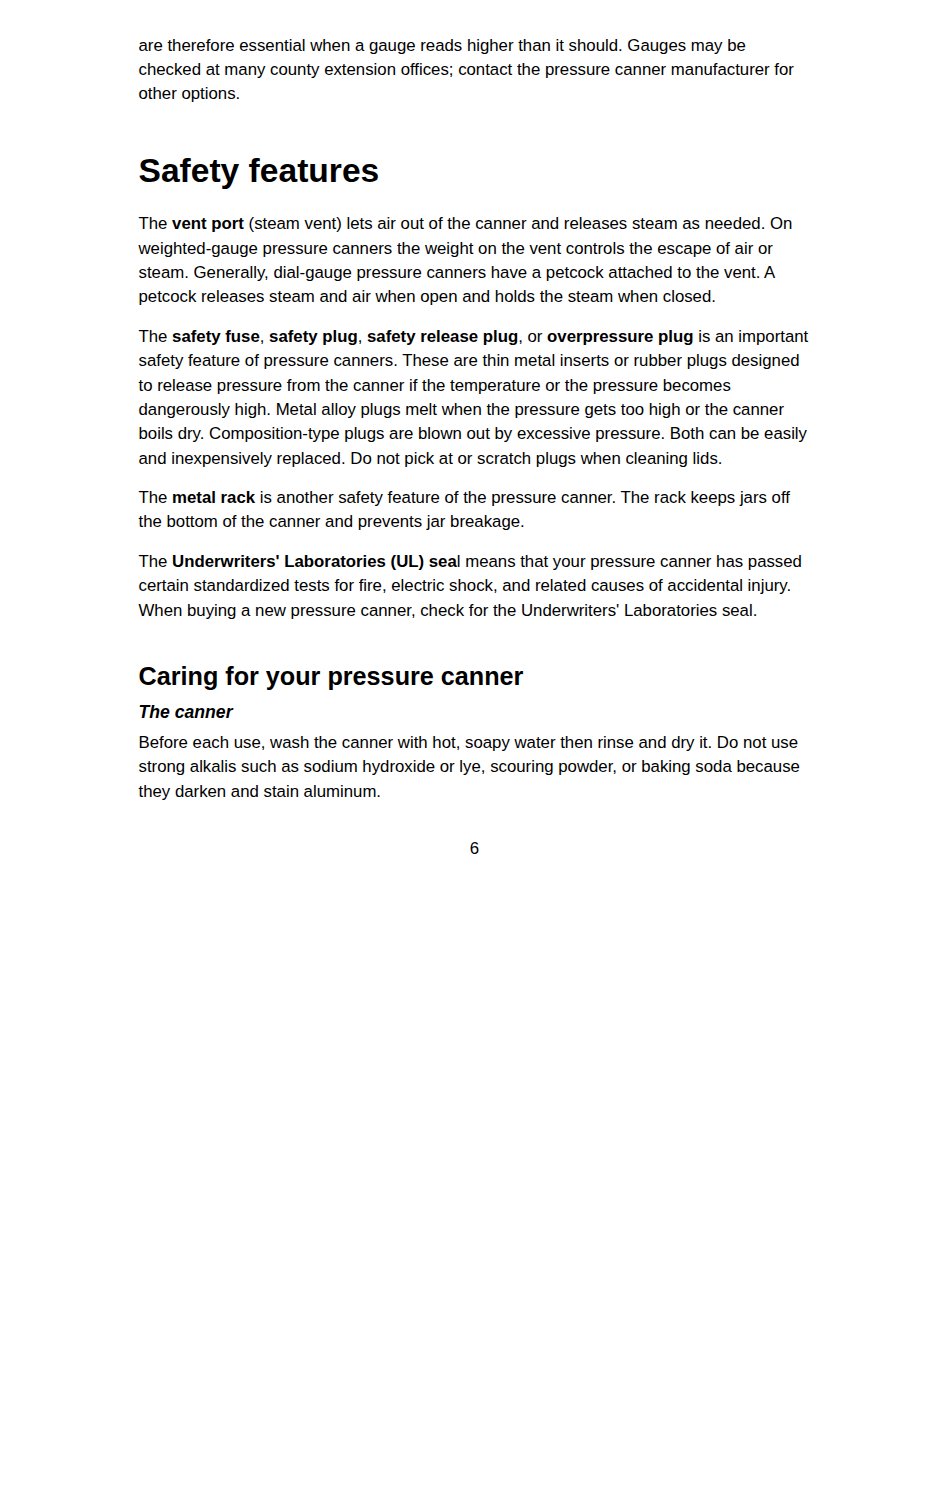are therefore essential when a gauge reads higher than it should. Gauges may be checked at many county extension offices; contact the pressure canner manufacturer for other options.
Safety features
The vent port (steam vent) lets air out of the canner and releases steam as needed. On weighted-gauge pressure canners the weight on the vent controls the escape of air or steam. Generally, dial-gauge pressure canners have a petcock attached to the vent. A petcock releases steam and air when open and holds the steam when closed.
The safety fuse, safety plug, safety release plug, or overpressure plug is an important safety feature of pressure canners. These are thin metal inserts or rubber plugs designed to release pressure from the canner if the temperature or the pressure becomes dangerously high. Metal alloy plugs melt when the pressure gets too high or the canner boils dry. Composition-type plugs are blown out by excessive pressure. Both can be easily and inexpensively replaced. Do not pick at or scratch plugs when cleaning lids.
The metal rack is another safety feature of the pressure canner. The rack keeps jars off the bottom of the canner and prevents jar breakage.
The Underwriters' Laboratories (UL) seal means that your pressure canner has passed certain standardized tests for fire, electric shock, and related causes of accidental injury. When buying a new pressure canner, check for the Underwriters' Laboratories seal.
Caring for your pressure canner
The canner
Before each use, wash the canner with hot, soapy water then rinse and dry it. Do not use strong alkalis such as sodium hydroxide or lye, scouring powder, or baking soda because they darken and stain aluminum.
6